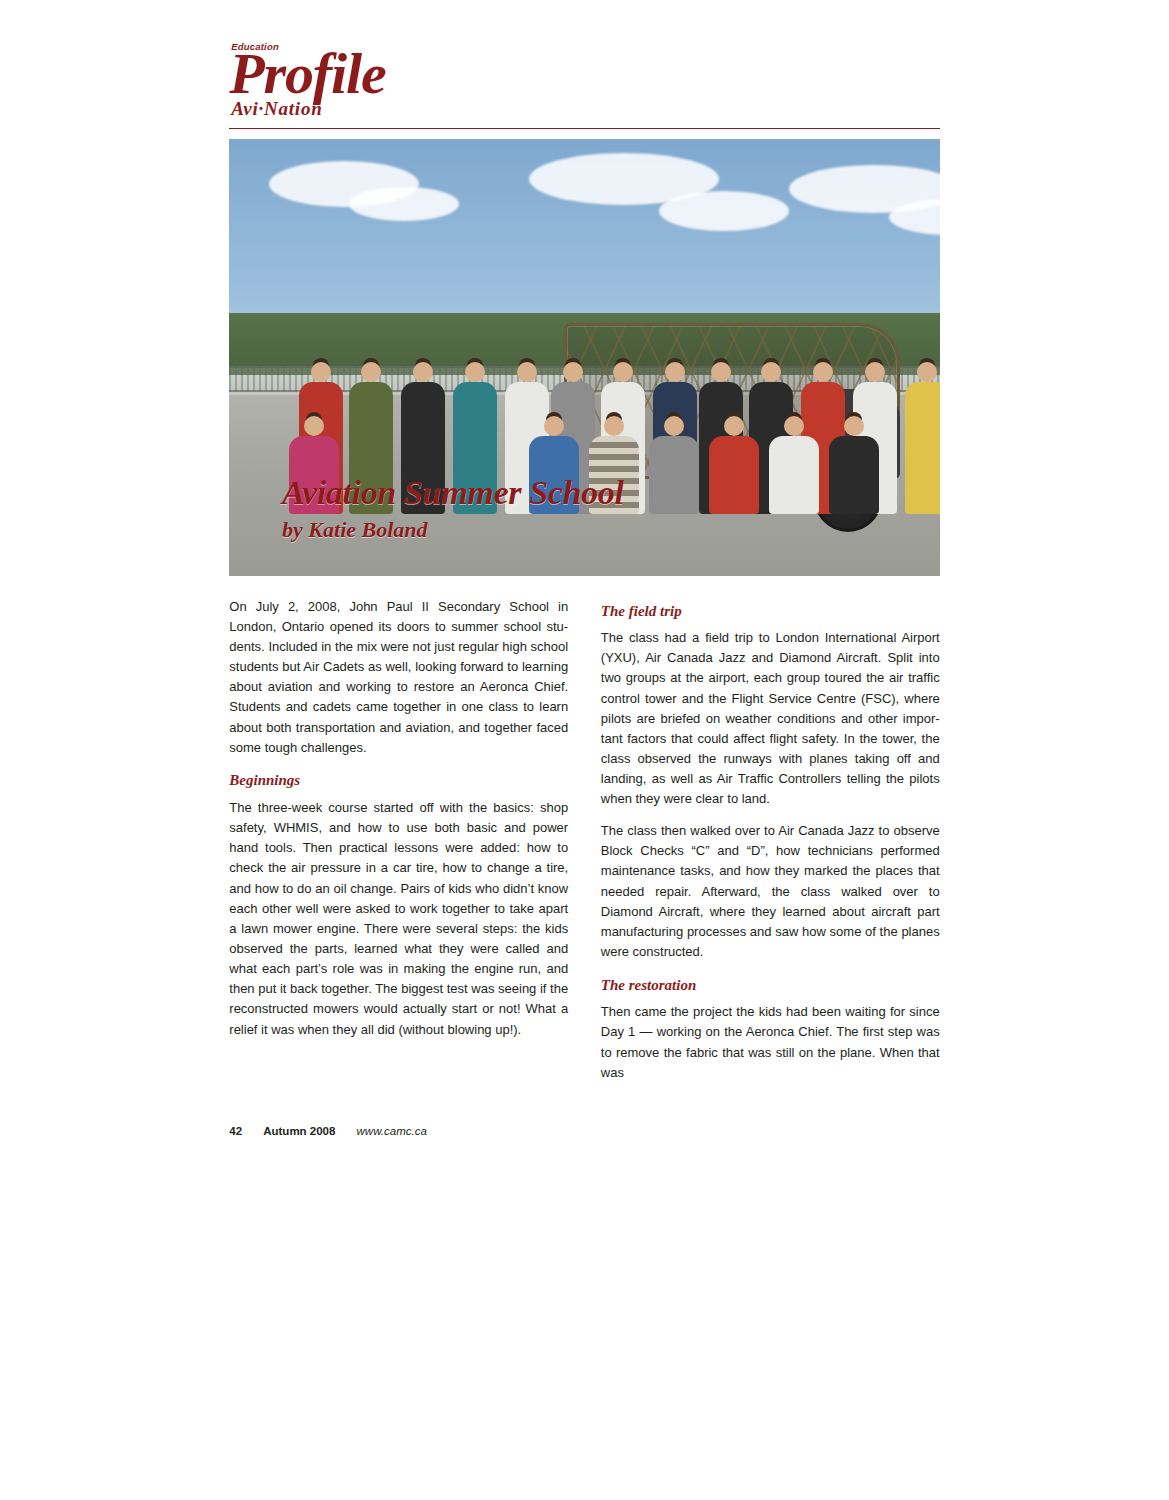Education
Profile
Avi·Nation
Aviation Summer School
by Katie Boland
On July 2, 2008, John Paul II Secondary School in London, Ontario opened its doors to summer school students. Included in the mix were not just regular high school students but Air Cadets as well, looking forward to learning about aviation and working to restore an Aeronca Chief. Students and cadets came together in one class to learn about both transportation and aviation, and together faced some tough challenges.
Beginnings
The three-week course started off with the basics: shop safety, WHMIS, and how to use both basic and power hand tools. Then practical lessons were added: how to check the air pressure in a car tire, how to change a tire, and how to do an oil change. Pairs of kids who didn’t know each other well were asked to work together to take apart a lawn mower engine. There were several steps: the kids observed the parts, learned what they were called and what each part’s role was in making the engine run, and then put it back together. The biggest test was seeing if the reconstructed mowers would actually start or not! What a relief it was when they all did (without blowing up!).
The field trip
The class had a field trip to London International Airport (YXU), Air Canada Jazz and Diamond Aircraft. Split into two groups at the airport, each group toured the air traffic control tower and the Flight Service Centre (FSC), where pilots are briefed on weather conditions and other important factors that could affect flight safety. In the tower, the class observed the runways with planes taking off and landing, as well as Air Traffic Controllers telling the pilots when they were clear to land.
The class then walked over to Air Canada Jazz to observe Block Checks “C” and “D”, how technicians performed maintenance tasks, and how they marked the places that needed repair. Afterward, the class walked over to Diamond Aircraft, where they learned about aircraft part manufacturing processes and saw how some of the planes were constructed.
The restoration
Then came the project the kids had been waiting for since Day 1 — working on the Aeronca Chief. The first step was to remove the fabric that was still on the plane. When that was
42 Autumn 2008 www.camc.ca